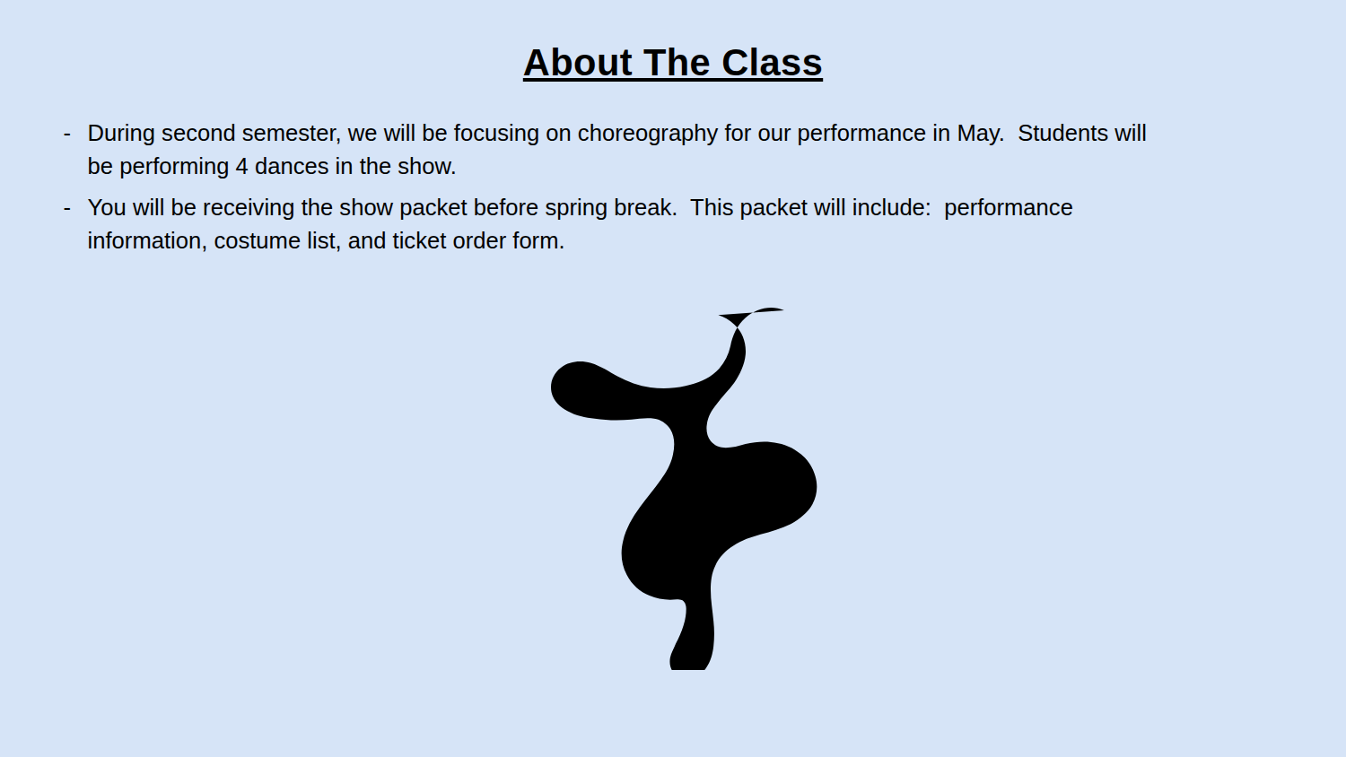About The Class
During second semester, we will be focusing on choreography for our performance in May. Students will be performing 4 dances in the show.
You will be receiving the show packet before spring break. This packet will include: performance information, costume list, and ticket order form.